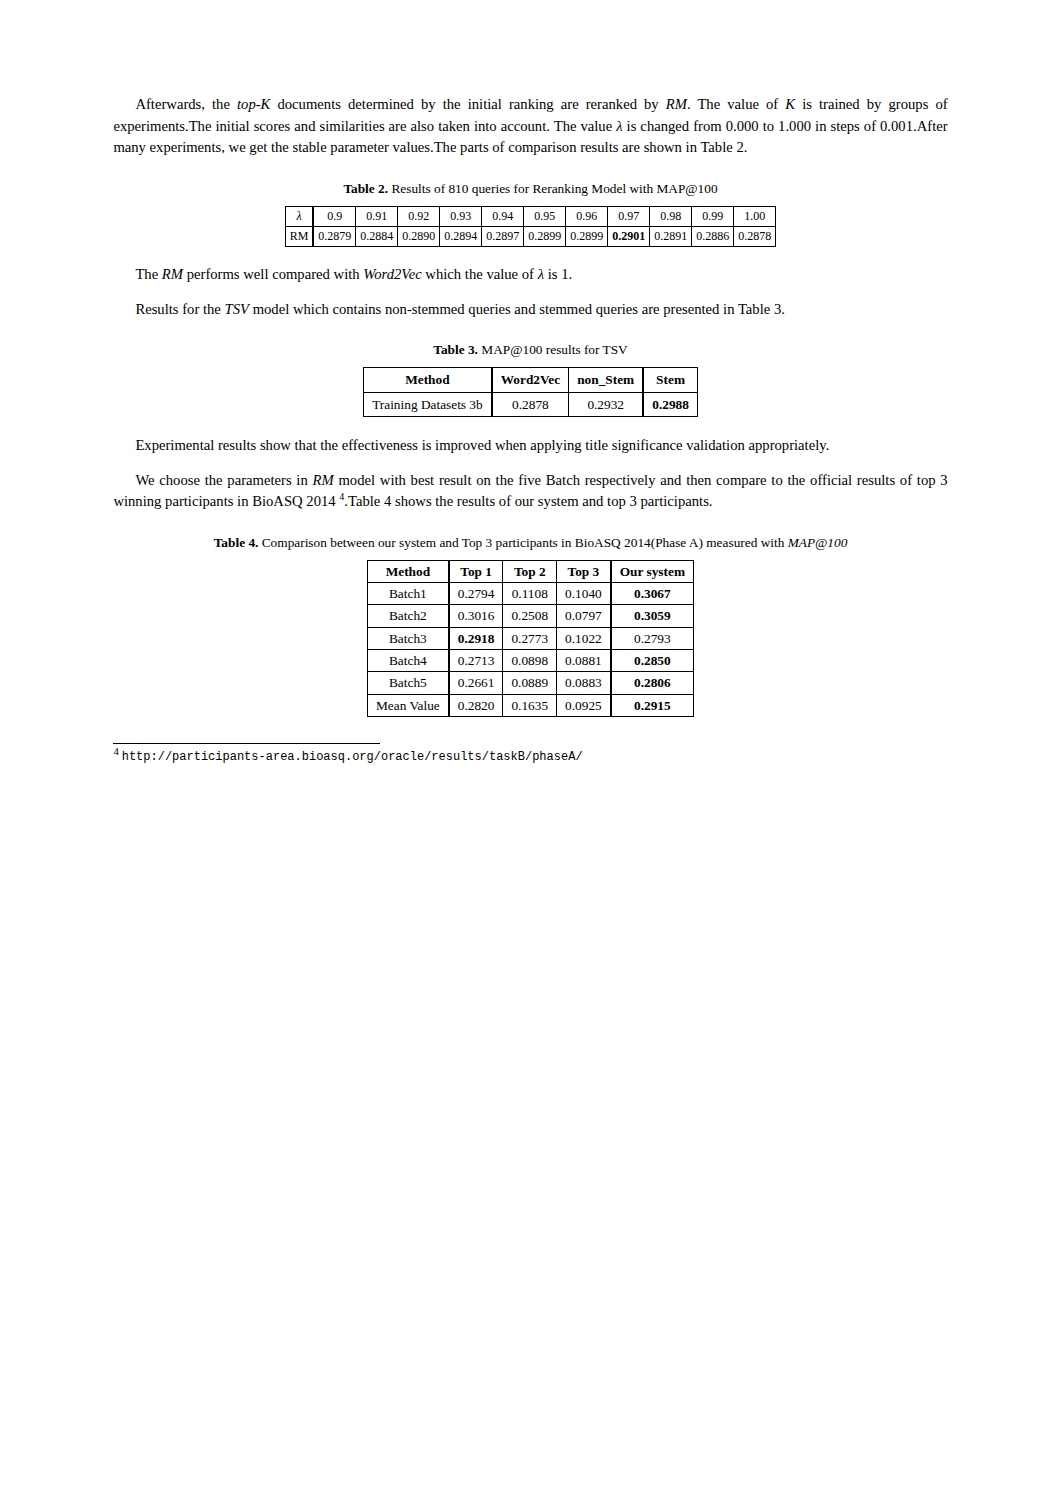Afterwards, the top-K documents determined by the initial ranking are reranked by RM. The value of K is trained by groups of experiments.The initial scores and similarities are also taken into account. The value λ is changed from 0.000 to 1.000 in steps of 0.001.After many experiments, we get the stable parameter values.The parts of comparison results are shown in Table 2.
Table 2. Results of 810 queries for Reranking Model with MAP@100
| λ | 0.9 | 0.91 | 0.92 | 0.93 | 0.94 | 0.95 | 0.96 | 0.97 | 0.98 | 0.99 | 1.00 |
| RM | 0.2879 | 0.2884 | 0.2890 | 0.2894 | 0.2897 | 0.2899 | 0.2899 | 0.2901 | 0.2891 | 0.2886 | 0.2878 |
The RM performs well compared with Word2Vec which the value of λ is 1.
Results for the TSV model which contains non-stemmed queries and stemmed queries are presented in Table 3.
Table 3. MAP@100 results for TSV
| Method | Word2Vec | non_Stem | Stem |
| --- | --- | --- | --- |
| Training Datasets 3b | 0.2878 | 0.2932 | 0.2988 |
Experimental results show that the effectiveness is improved when applying title significance validation appropriately.
We choose the parameters in RM model with best result on the five Batch respectively and then compare to the official results of top 3 winning participants in BioASQ 2014 4.Table 4 shows the results of our system and top 3 participants.
Table 4. Comparison between our system and Top 3 participants in BioASQ 2014(Phase A) measured with MAP@100
| Method | Top 1 | Top 2 | Top 3 | Our system |
| --- | --- | --- | --- | --- |
| Batch1 | 0.2794 | 0.1108 | 0.1040 | 0.3067 |
| Batch2 | 0.3016 | 0.2508 | 0.0797 | 0.3059 |
| Batch3 | 0.2918 | 0.2773 | 0.1022 | 0.2793 |
| Batch4 | 0.2713 | 0.0898 | 0.0881 | 0.2850 |
| Batch5 | 0.2661 | 0.0889 | 0.0883 | 0.2806 |
| Mean Value | 0.2820 | 0.1635 | 0.0925 | 0.2915 |
4 http://participants-area.bioasq.org/oracle/results/taskB/phaseA/